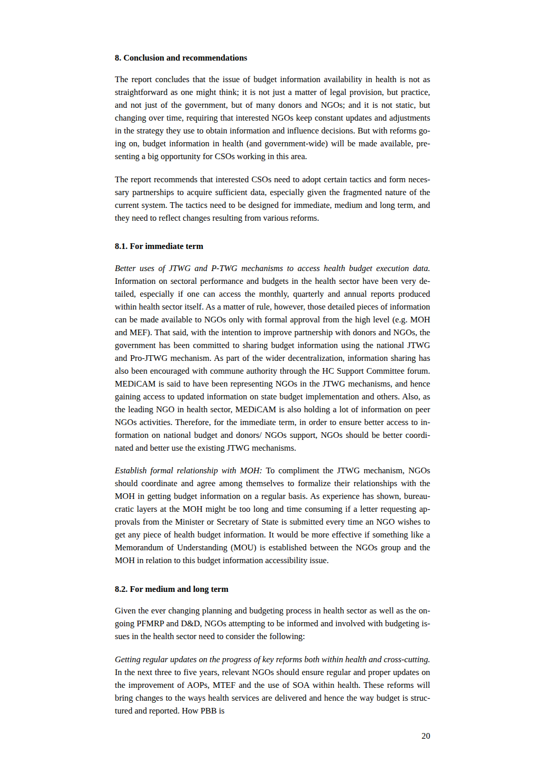8. Conclusion and recommendations
The report concludes that the issue of budget information availability in health is not as straightforward as one might think; it is not just a matter of legal provision, but practice, and not just of the government, but of many donors and NGOs; and it is not static, but changing over time, requiring that interested NGOs keep constant updates and adjustments in the strategy they use to obtain information and influence decisions. But with reforms going on, budget information in health (and government-wide) will be made available, presenting a big opportunity for CSOs working in this area.
The report recommends that interested CSOs need to adopt certain tactics and form necessary partnerships to acquire sufficient data, especially given the fragmented nature of the current system. The tactics need to be designed for immediate, medium and long term, and they need to reflect changes resulting from various reforms.
8.1. For immediate term
Better uses of JTWG and P-TWG mechanisms to access health budget execution data. Information on sectoral performance and budgets in the health sector have been very detailed, especially if one can access the monthly, quarterly and annual reports produced within health sector itself. As a matter of rule, however, those detailed pieces of information can be made available to NGOs only with formal approval from the high level (e.g. MOH and MEF). That said, with the intention to improve partnership with donors and NGOs, the government has been committed to sharing budget information using the national JTWG and Pro-JTWG mechanism. As part of the wider decentralization, information sharing has also been encouraged with commune authority through the HC Support Committee forum. MEDiCAM is said to have been representing NGOs in the JTWG mechanisms, and hence gaining access to updated information on state budget implementation and others. Also, as the leading NGO in health sector, MEDiCAM is also holding a lot of information on peer NGOs activities. Therefore, for the immediate term, in order to ensure better access to information on national budget and donors/ NGOs support, NGOs should be better coordinated and better use the existing JTWG mechanisms.
Establish formal relationship with MOH: To compliment the JTWG mechanism, NGOs should coordinate and agree among themselves to formalize their relationships with the MOH in getting budget information on a regular basis. As experience has shown, bureaucratic layers at the MOH might be too long and time consuming if a letter requesting approvals from the Minister or Secretary of State is submitted every time an NGO wishes to get any piece of health budget information. It would be more effective if something like a Memorandum of Understanding (MOU) is established between the NGOs group and the MOH in relation to this budget information accessibility issue.
8.2. For medium and long term
Given the ever changing planning and budgeting process in health sector as well as the ongoing PFMRP and D&D, NGOs attempting to be informed and involved with budgeting issues in the health sector need to consider the following:
Getting regular updates on the progress of key reforms both within health and cross-cutting. In the next three to five years, relevant NGOs should ensure regular and proper updates on the improvement of AOPs, MTEF and the use of SOA within health. These reforms will bring changes to the ways health services are delivered and hence the way budget is structured and reported. How PBB is
20